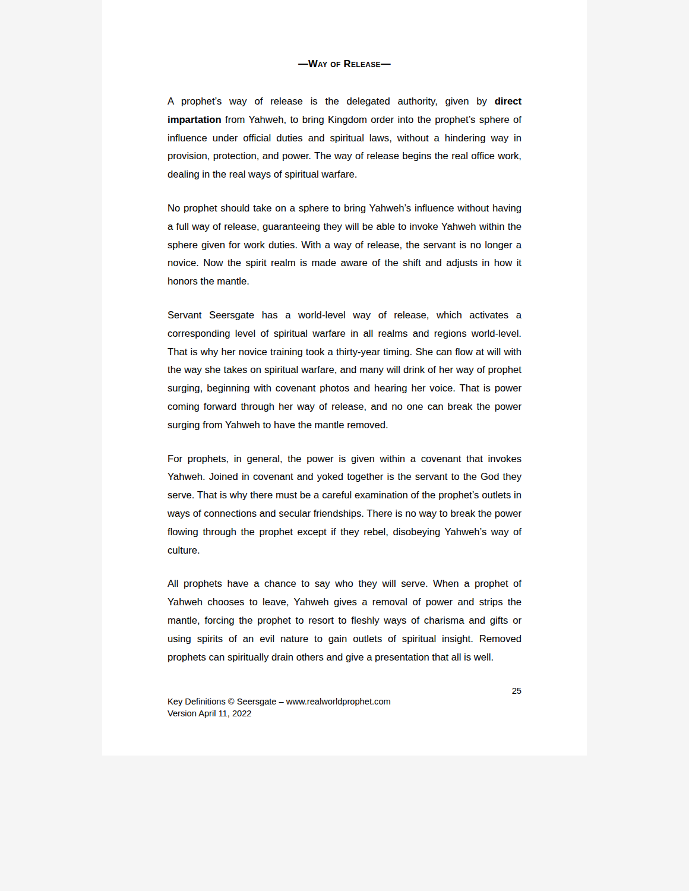—Way of Release—
A prophet’s way of release is the delegated authority, given by direct impartation from Yahweh, to bring Kingdom order into the prophet’s sphere of influence under official duties and spiritual laws, without a hindering way in provision, protection, and power. The way of release begins the real office work, dealing in the real ways of spiritual warfare.
No prophet should take on a sphere to bring Yahweh’s influence without having a full way of release, guaranteeing they will be able to invoke Yahweh within the sphere given for work duties. With a way of release, the servant is no longer a novice. Now the spirit realm is made aware of the shift and adjusts in how it honors the mantle.
Servant Seersgate has a world-level way of release, which activates a corresponding level of spiritual warfare in all realms and regions world-level. That is why her novice training took a thirty-year timing. She can flow at will with the way she takes on spiritual warfare, and many will drink of her way of prophet surging, beginning with covenant photos and hearing her voice. That is power coming forward through her way of release, and no one can break the power surging from Yahweh to have the mantle removed.
For prophets, in general, the power is given within a covenant that invokes Yahweh. Joined in covenant and yoked together is the servant to the God they serve. That is why there must be a careful examination of the prophet’s outlets in ways of connections and secular friendships. There is no way to break the power flowing through the prophet except if they rebel, disobeying Yahweh’s way of culture.
All prophets have a chance to say who they will serve. When a prophet of Yahweh chooses to leave, Yahweh gives a removal of power and strips the mantle, forcing the prophet to resort to fleshly ways of charisma and gifts or using spirits of an evil nature to gain outlets of spiritual insight. Removed prophets can spiritually drain others and give a presentation that all is well.
25
Key Definitions © Seersgate – www.realworldprophet.com
Version April 11, 2022